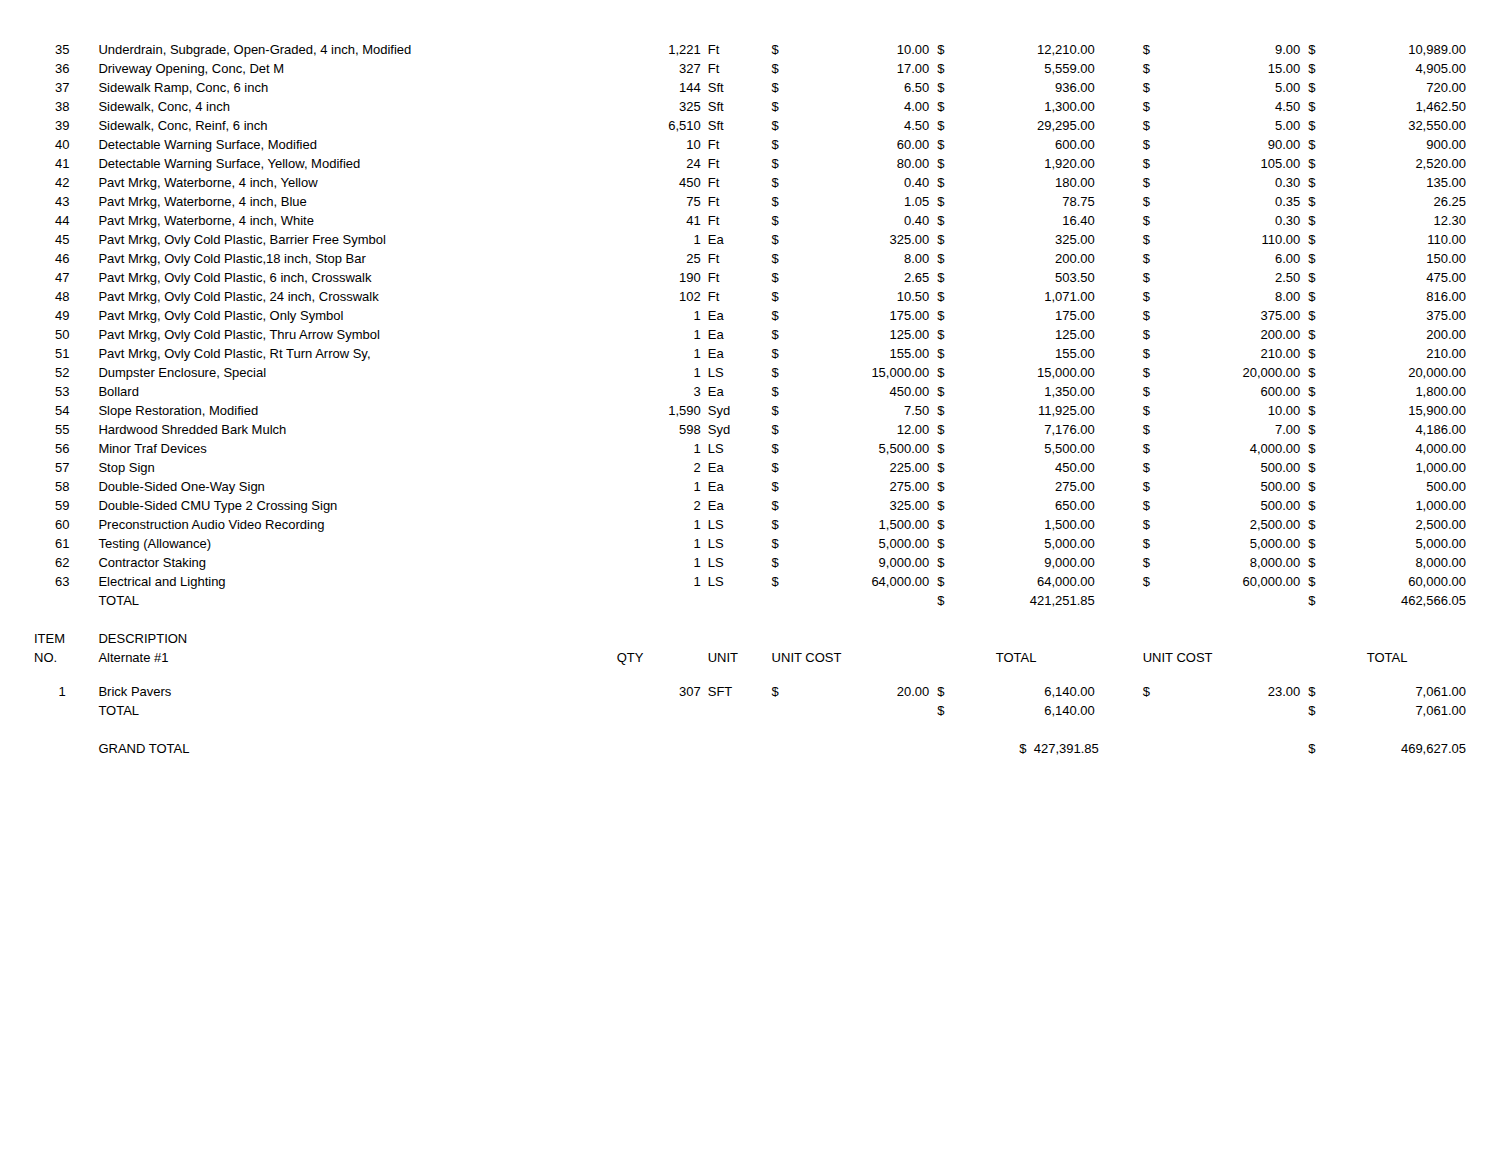| 35 | Underdrain, Subgrade, Open-Graded, 4 inch, Modified | 1,221 | Ft | $ | 10.00 | $ | 12,210.00 | | $ | 9.00 | $ | 10,989.00 |
| 36 | Driveway Opening, Conc, Det M | 327 | Ft | $ | 17.00 | $ | 5,559.00 | | $ | 15.00 | $ | 4,905.00 |
| 37 | Sidewalk Ramp, Conc, 6 inch | 144 | Sft | $ | 6.50 | $ | 936.00 | | $ | 5.00 | $ | 720.00 |
| 38 | Sidewalk, Conc, 4 inch | 325 | Sft | $ | 4.00 | $ | 1,300.00 | | $ | 4.50 | $ | 1,462.50 |
| 39 | Sidewalk, Conc, Reinf, 6 inch | 6,510 | Sft | $ | 4.50 | $ | 29,295.00 | | $ | 5.00 | $ | 32,550.00 |
| 40 | Detectable Warning Surface, Modified | 10 | Ft | $ | 60.00 | $ | 600.00 | | $ | 90.00 | $ | 900.00 |
| 41 | Detectable Warning Surface, Yellow, Modified | 24 | Ft | $ | 80.00 | $ | 1,920.00 | | $ | 105.00 | $ | 2,520.00 |
| 42 | Pavt Mrkg, Waterborne, 4 inch, Yellow | 450 | Ft | $ | 0.40 | $ | 180.00 | | $ | 0.30 | $ | 135.00 |
| 43 | Pavt Mrkg, Waterborne, 4 inch, Blue | 75 | Ft | $ | 1.05 | $ | 78.75 | | $ | 0.35 | $ | 26.25 |
| 44 | Pavt Mrkg, Waterborne, 4 inch, White | 41 | Ft | $ | 0.40 | $ | 16.40 | | $ | 0.30 | $ | 12.30 |
| 45 | Pavt Mrkg, Ovly Cold Plastic, Barrier Free Symbol | 1 | Ea | $ | 325.00 | $ | 325.00 | | $ | 110.00 | $ | 110.00 |
| 46 | Pavt Mrkg, Ovly Cold Plastic,18 inch, Stop Bar | 25 | Ft | $ | 8.00 | $ | 200.00 | | $ | 6.00 | $ | 150.00 |
| 47 | Pavt Mrkg, Ovly Cold Plastic, 6 inch, Crosswalk | 190 | Ft | $ | 2.65 | $ | 503.50 | | $ | 2.50 | $ | 475.00 |
| 48 | Pavt Mrkg, Ovly Cold Plastic, 24 inch, Crosswalk | 102 | Ft | $ | 10.50 | $ | 1,071.00 | | $ | 8.00 | $ | 816.00 |
| 49 | Pavt Mrkg, Ovly Cold Plastic, Only Symbol | 1 | Ea | $ | 175.00 | $ | 175.00 | | $ | 375.00 | $ | 375.00 |
| 50 | Pavt Mrkg, Ovly Cold Plastic, Thru Arrow Symbol | 1 | Ea | $ | 125.00 | $ | 125.00 | | $ | 200.00 | $ | 200.00 |
| 51 | Pavt Mrkg, Ovly Cold Plastic, Rt Turn Arrow Sy, | 1 | Ea | $ | 155.00 | $ | 155.00 | | $ | 210.00 | $ | 210.00 |
| 52 | Dumpster Enclosure, Special | 1 | LS | $ | 15,000.00 | $ | 15,000.00 | | $ | 20,000.00 | $ | 20,000.00 |
| 53 | Bollard | 3 | Ea | $ | 450.00 | $ | 1,350.00 | | $ | 600.00 | $ | 1,800.00 |
| 54 | Slope Restoration, Modified | 1,590 | Syd | $ | 7.50 | $ | 11,925.00 | | $ | 10.00 | $ | 15,900.00 |
| 55 | Hardwood Shredded Bark Mulch | 598 | Syd | $ | 12.00 | $ | 7,176.00 | | $ | 7.00 | $ | 4,186.00 |
| 56 | Minor Traf Devices | 1 | LS | $ | 5,500.00 | $ | 5,500.00 | | $ | 4,000.00 | $ | 4,000.00 |
| 57 | Stop Sign | 2 | Ea | $ | 225.00 | $ | 450.00 | | $ | 500.00 | $ | 1,000.00 |
| 58 | Double-Sided One-Way Sign | 1 | Ea | $ | 275.00 | $ | 275.00 | | $ | 500.00 | $ | 500.00 |
| 59 | Double-Sided CMU Type 2 Crossing Sign | 2 | Ea | $ | 325.00 | $ | 650.00 | | $ | 500.00 | $ | 1,000.00 |
| 60 | Preconstruction Audio Video Recording | 1 | LS | $ | 1,500.00 | $ | 1,500.00 | | $ | 2,500.00 | $ | 2,500.00 |
| 61 | Testing (Allowance) | 1 | LS | $ | 5,000.00 | $ | 5,000.00 | | $ | 5,000.00 | $ | 5,000.00 |
| 62 | Contractor Staking | 1 | LS | $ | 9,000.00 | $ | 9,000.00 | | $ | 8,000.00 | $ | 8,000.00 |
| 63 | Electrical and Lighting | 1 | LS | $ | 64,000.00 | $ | 64,000.00 | | $ | 60,000.00 | $ | 60,000.00 |
| | TOTAL | | | | | $ | 421,251.85 | | | | $ | 462,566.05 |
| ITEM | DESCRIPTION | | | | | | | | | | | |
| NO. | Alternate #1 | QTY | UNIT | UNIT COST | TOTAL | | UNIT COST | TOTAL |
| 1 | Brick Pavers | 307 | SFT | $ | 20.00 | $ | 6,140.00 | | $ | 23.00 | $ | 7,061.00 |
| | TOTAL | | | | | $ | 6,140.00 | | | | $ | 7,061.00 |
| | GRAND TOTAL | | | | | $ 427,391.85 | | | | $ | 469,627.05 |